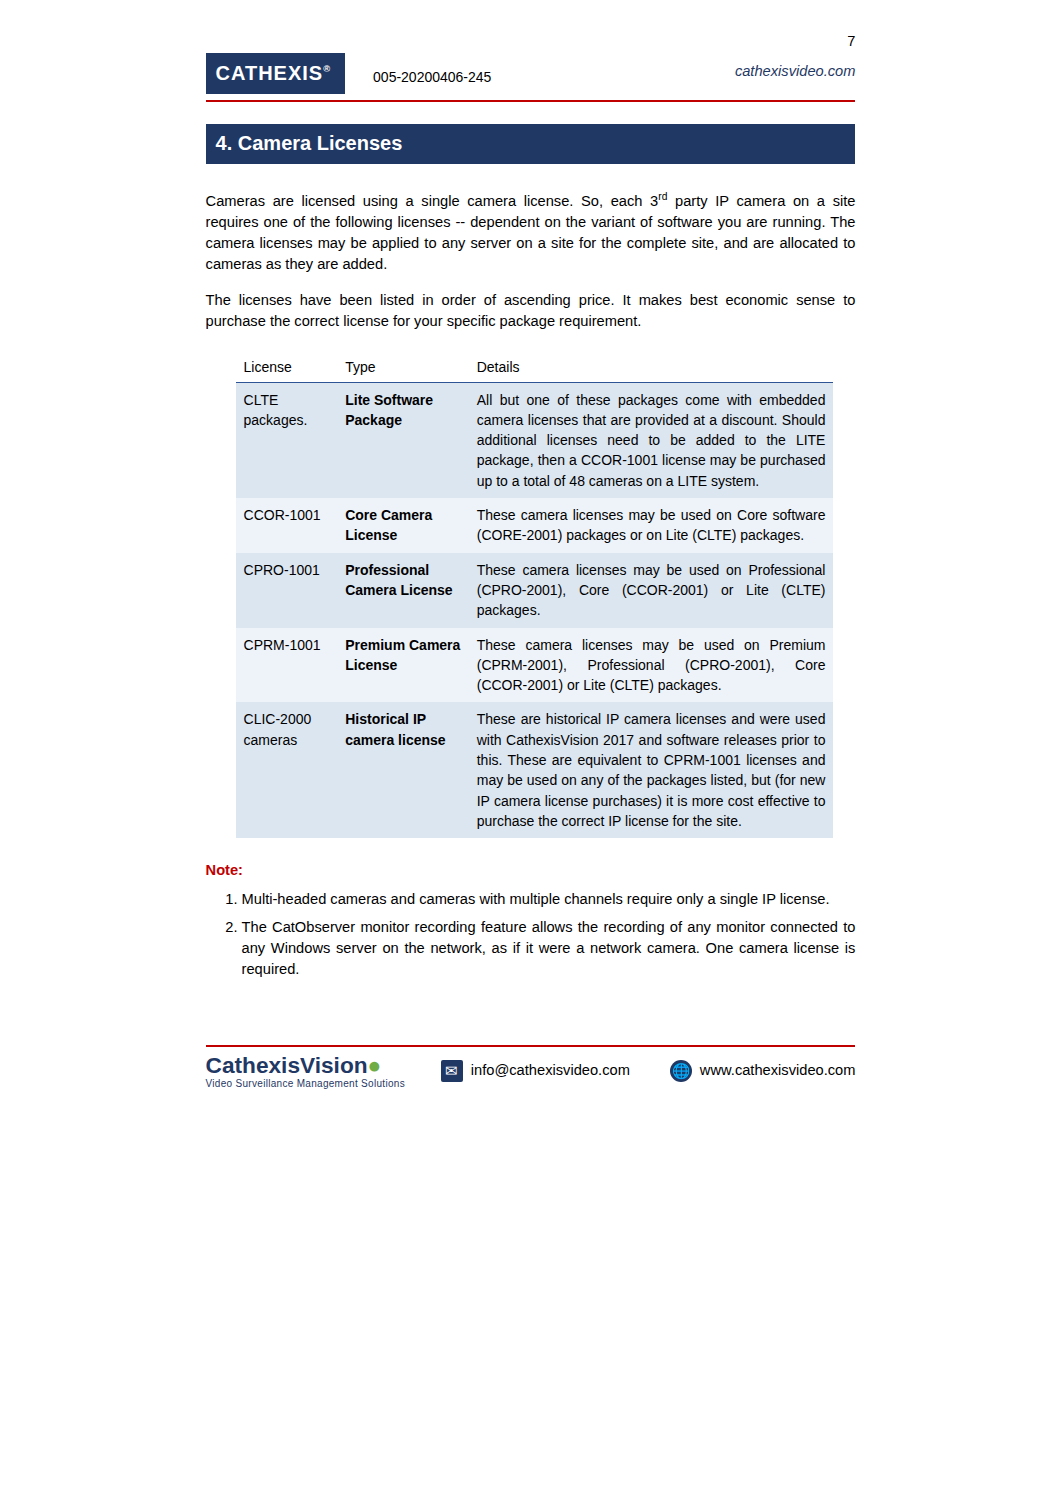7
CATHEXIS®
005-20200406-245
cathexisvideo.com
4. Camera Licenses
Cameras are licensed using a single camera license. So, each 3rd party IP camera on a site requires one of the following licenses -- dependent on the variant of software you are running. The camera licenses may be applied to any server on a site for the complete site, and are allocated to cameras as they are added.
The licenses have been listed in order of ascending price. It makes best economic sense to purchase the correct license for your specific package requirement.
| License | Type | Details |
| --- | --- | --- |
| CLTE packages. | Lite Software Package | All but one of these packages come with embedded camera licenses that are provided at a discount. Should additional licenses need to be added to the LITE package, then a CCOR-1001 license may be purchased up to a total of 48 cameras on a LITE system. |
| CCOR-1001 | Core Camera License | These camera licenses may be used on Core software (CORE-2001) packages or on Lite (CLTE) packages. |
| CPRO-1001 | Professional Camera License | These camera licenses may be used on Professional (CPRO-2001), Core (CCOR-2001) or Lite (CLTE) packages. |
| CPRM-1001 | Premium Camera License | These camera licenses may be used on Premium (CPRM-2001), Professional (CPRO-2001), Core (CCOR-2001) or Lite (CLTE) packages. |
| CLIC-2000 cameras | Historical IP camera license | These are historical IP camera licenses and were used with CathexisVision 2017 and software releases prior to this. These are equivalent to CPRM-1001 licenses and may be used on any of the packages listed, but (for new IP camera license purchases) it is more cost effective to purchase the correct IP license for the site. |
Note:
Multi-headed cameras and cameras with multiple channels require only a single IP license.
The CatObserver monitor recording feature allows the recording of any monitor connected to any Windows server on the network, as if it were a network camera. One camera license is required.
CathexisVision●
Video Surveillance Management Solutions
✉info@cathexisvideo.com
🌐www.cathexisvideo.com